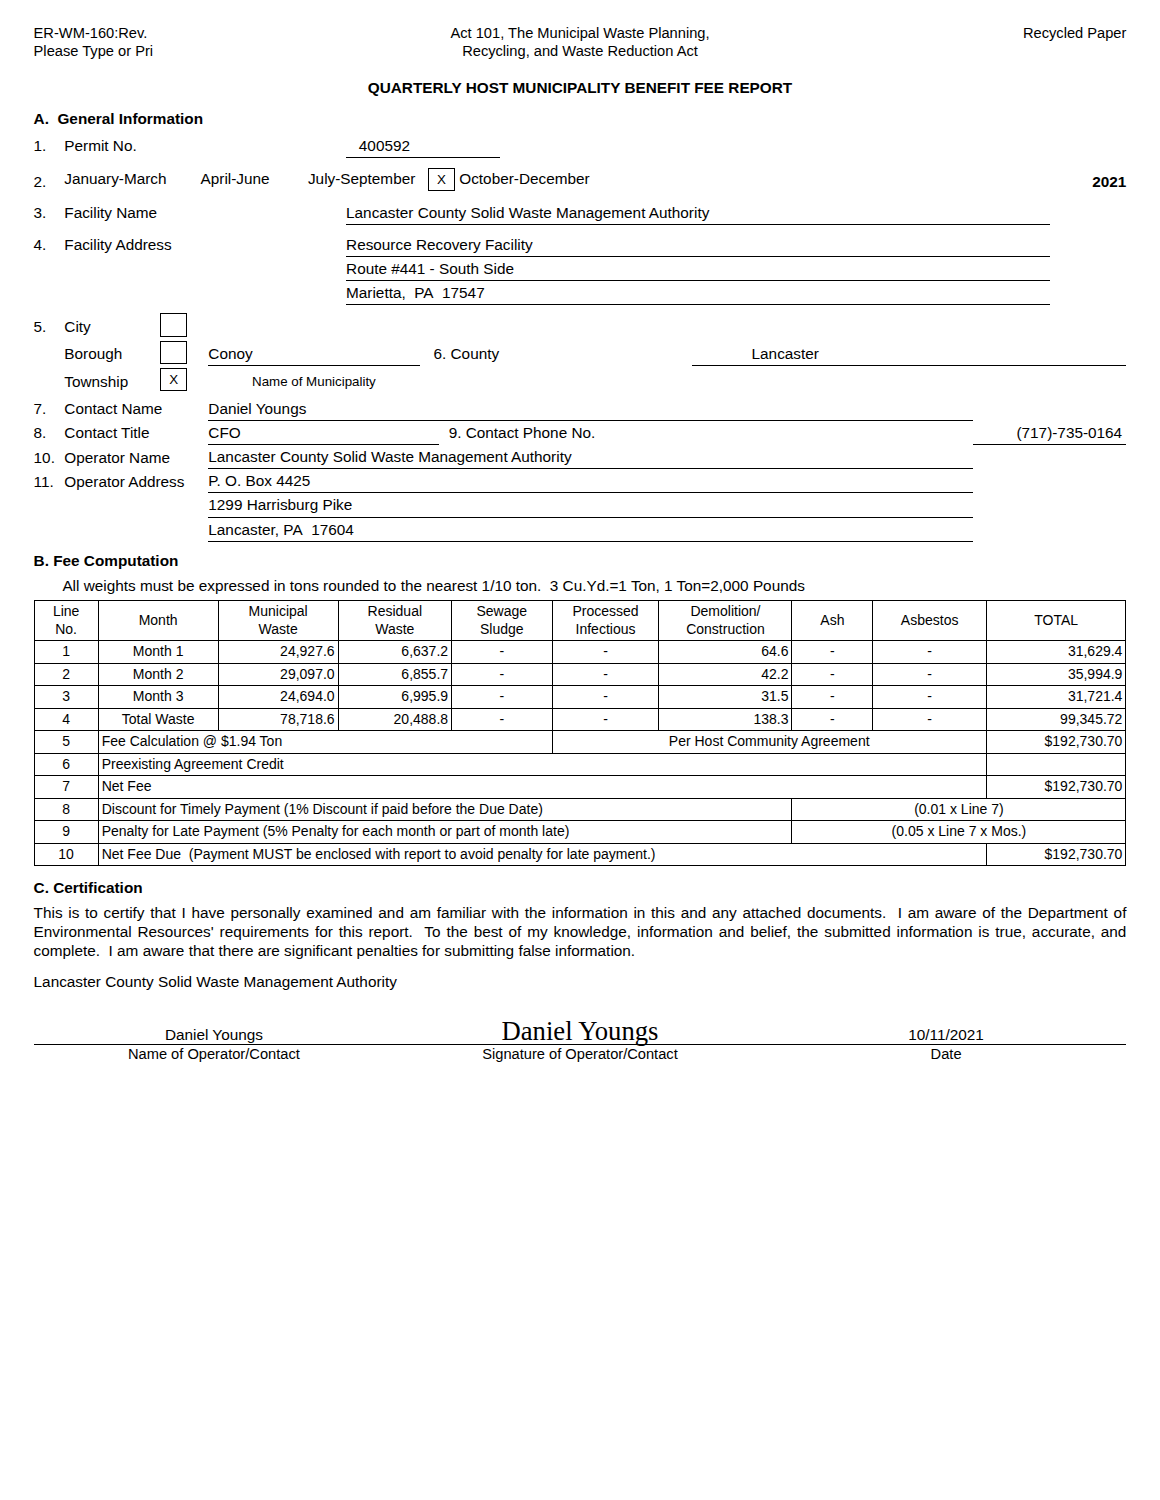ER-WM-160:Rev.
Please Type or Pri
Act 101, The Municipal Waste Planning,
Recycling, and Waste Reduction Act
Recycled Paper
QUARTERLY HOST MUNICIPALITY BENEFIT FEE REPORT
A. General Information
| 1. | Permit No. | 400592 | | |
| 2. | January-March April-June July-September X October-December | 2021 |
| 3. | Facility Name | Lancaster County Solid Waste Management Authority | |
| 4. | Facility Address | Resource Recovery Facility | |
| | | Route #441 - South Side | |
| | | Marietta, PA 17547 | |
| 5. | City | | | | |
| | Borough | | Conoy | 6. County | Lancaster |
| | Township | X | Name of Municipality | | |
| 7. | Contact Name | Daniel Youngs | | |
| 8. | Contact Title | CFO | 9. Contact Phone No. | (717)-735-0164 |
| 10. | Operator Name | Lancaster County Solid Waste Management Authority | |
| 11. | Operator Address | P. O. Box 4425 | |
| | | 1299 Harrisburg Pike | |
| | | Lancaster, PA 17604 | |
B. Fee Computation
All weights must be expressed in tons rounded to the nearest 1/10 ton. 3 Cu.Yd.=1 Ton, 1 Ton=2,000 Pounds
| Line No. | Month | Municipal Waste | Residual Waste | Sewage Sludge | Processed Infectious | Demolition/ Construction | Ash | Asbestos | TOTAL |
| --- | --- | --- | --- | --- | --- | --- | --- | --- | --- |
| 1 | Month 1 | 24,927.6 | 6,637.2 | - | - | 64.6 | - | - | 31,629.4 |
| 2 | Month 2 | 29,097.0 | 6,855.7 | - | - | 42.2 | - | - | 35,994.9 |
| 3 | Month 3 | 24,694.0 | 6,995.9 | - | - | 31.5 | - | - | 31,721.4 |
| 4 | Total Waste | 78,718.6 | 20,488.8 | - | - | 138.3 | - | - | 99,345.72 |
| 5 | Fee Calculation @ $1.94 Ton | Per Host Community Agreement | $192,730.70 |
| 6 | Preexisting Agreement Credit | |
| 7 | Net Fee | $192,730.70 |
| 8 | Discount for Timely Payment (1% Discount if paid before the Due Date) | (0.01 x Line 7) |
| 9 | Penalty for Late Payment (5% Penalty for each month or part of month late) | (0.05 x Line 7 x Mos.) |
| 10 | Net Fee Due (Payment MUST be enclosed with report to avoid penalty for late payment.) | $192,730.70 |
C. Certification
This is to certify that I have personally examined and am familiar with the information in this and any attached documents. I am aware of the Department of Environmental Resources' requirements for this report. To the best of my knowledge, information and belief, the submitted information is true, accurate, and complete. I am aware that there are significant penalties for submitting false information.
Lancaster County Solid Waste Management Authority
| Daniel Youngs | Daniel Youngs | 10/11/2021 |
| Name of Operator/Contact | Signature of Operator/Contact | Date |